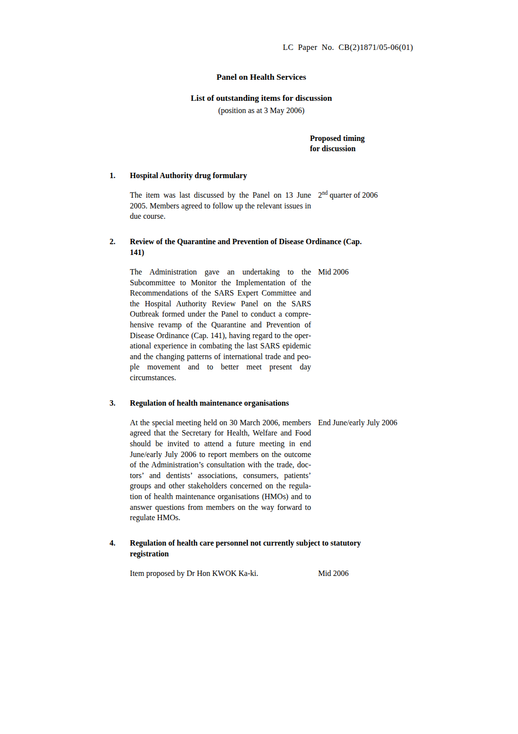LC Paper No. CB(2)1871/05-06(01)
Panel on Health Services
List of outstanding items for discussion
(position as at 3 May 2006)
Proposed timing
for discussion
1.
Hospital Authority drug formulary
The item was last discussed by the Panel on 13 June 2005. Members agreed to follow up the relevant issues in due course.
2nd quarter of 2006
2.
Review of the Quarantine and Prevention of Disease Ordinance (Cap. 141)
The Administration gave an undertaking to the Subcommittee to Monitor the Implementation of the Recommendations of the SARS Expert Committee and the Hospital Authority Review Panel on the SARS Outbreak formed under the Panel to conduct a comprehensive revamp of the Quarantine and Prevention of Disease Ordinance (Cap. 141), having regard to the operational experience in combating the last SARS epidemic and the changing patterns of international trade and people movement and to better meet present day circumstances.
Mid 2006
3.
Regulation of health maintenance organisations
At the special meeting held on 30 March 2006, members agreed that the Secretary for Health, Welfare and Food should be invited to attend a future meeting in end June/early July 2006 to report members on the outcome of the Administration’s consultation with the trade, doctors’ and dentists’ associations, consumers, patients’ groups and other stakeholders concerned on the regulation of health maintenance organisations (HMOs) and to answer questions from members on the way forward to regulate HMOs.
End June/early July 2006
4.
Regulation of health care personnel not currently subject to statutory registration
Item proposed by Dr Hon KWOK Ka-ki.
Mid 2006